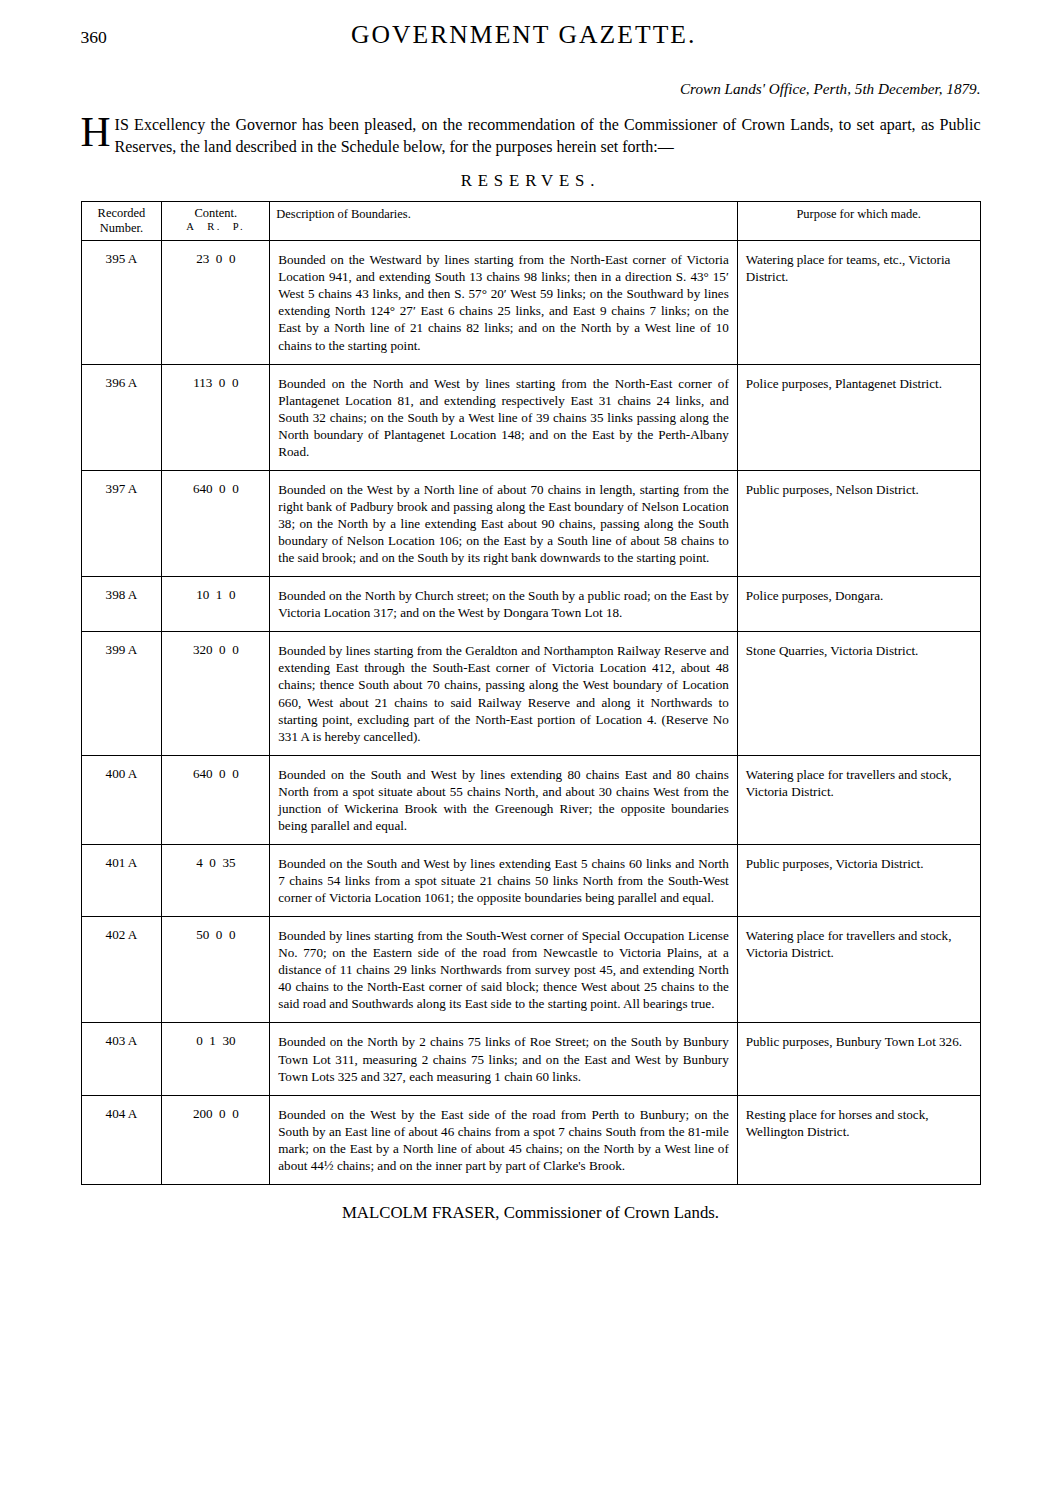360
GOVERNMENT GAZETTE.
Crown Lands' Office, Perth, 5th December, 1879.
HIS Excellency the Governor has been pleased, on the recommendation of the Commissioner of Crown Lands, to set apart, as Public Reserves, the land described in the Schedule below, for the purposes herein set forth:—
RESERVES.
| Recorded Number. | Content. A R. P. | Description of Boundaries. | Purpose for which made. |
| --- | --- | --- | --- |
| 395 A | 23 0 0 | Bounded on the Westward by lines starting from the North-East corner of Victoria Location 941, and extending South 13 chains 98 links; then in a direction S. 43° 15′ West 5 chains 43 links, and then S. 57° 20′ West 59 links; on the Southward by lines extending North 124° 27′ East 6 chains 25 links, and East 9 chains 7 links; on the East by a North line of 21 chains 82 links; and on the North by a West line of 10 chains to the starting point. | Watering place for teams, etc., Victoria District. |
| 396 A | 113 0 0 | Bounded on the North and West by lines starting from the North-East corner of Plantagenet Location 81, and extending respectively East 31 chains 24 links, and South 32 chains; on the South by a West line of 39 chains 35 links passing along the North boundary of Plantagenet Location 148; and on the East by the Perth-Albany Road. | Police purposes, Plantagenet District. |
| 397 A | 640 0 0 | Bounded on the West by a North line of about 70 chains in length, starting from the right bank of Padbury brook and passing along the East boundary of Nelson Location 38; on the North by a line extending East about 90 chains, passing along the South boundary of Nelson Location 106; on the East by a South line of about 58 chains to the said brook; and on the South by its right bank downwards to the starting point. | Public purposes, Nelson District. |
| 398 A | 10 1 0 | Bounded on the North by Church street; on the South by a public road; on the East by Victoria Location 317; and on the West by Dongara Town Lot 18. | Police purposes, Dongara. |
| 399 A | 320 0 0 | Bounded by lines starting from the Geraldton and Northampton Railway Reserve and extending East through the South-East corner of Victoria Location 412, about 48 chains; thence South about 70 chains, passing along the West boundary of Location 660, West about 21 chains to said Railway Reserve and along it Northwards to starting point, excluding part of the North-East portion of Location 4. (Reserve No 331 A is hereby cancelled). | Stone Quarries, Victoria District. |
| 400 A | 640 0 0 | Bounded on the South and West by lines extending 80 chains East and 80 chains North from a spot situate about 55 chains North, and about 30 chains West from the junction of Wickerina Brook with the Greenough River; the opposite boundaries being parallel and equal. | Watering place for travellers and stock, Victoria District. |
| 401 A | 4 0 35 | Bounded on the South and West by lines extending East 5 chains 60 links and North 7 chains 54 links from a spot situate 21 chains 50 links North from the South-West corner of Victoria Location 1061; the opposite boundaries being parallel and equal. | Public purposes, Victoria District. |
| 402 A | 50 0 0 | Bounded by lines starting from the South-West corner of Special Occupation License No. 770; on the Eastern side of the road from Newcastle to Victoria Plains, at a distance of 11 chains 29 links Northwards from survey post 45, and extending North 40 chains to the North-East corner of said block; thence West about 25 chains to the said road and Southwards along its East side to the starting point. All bearings true. | Watering place for travellers and stock, Victoria District. |
| 403 A | 0 1 30 | Bounded on the North by 2 chains 75 links of Roe Street; on the South by Bunbury Town Lot 311, measuring 2 chains 75 links; and on the East and West by Bunbury Town Lots 325 and 327, each measuring 1 chain 60 links. | Public purposes, Bunbury Town Lot 326. |
| 404 A | 200 0 0 | Bounded on the West by the East side of the road from Perth to Bunbury; on the South by an East line of about 46 chains from a spot 7 chains South from the 81-mile mark; on the East by a North line of about 45 chains; on the North by a West line of about 44½ chains; and on the inner part by part of Clarke's Brook. | Resting place for horses and stock, Wellington District. |
MALCOLM FRASER, Commissioner of Crown Lands.